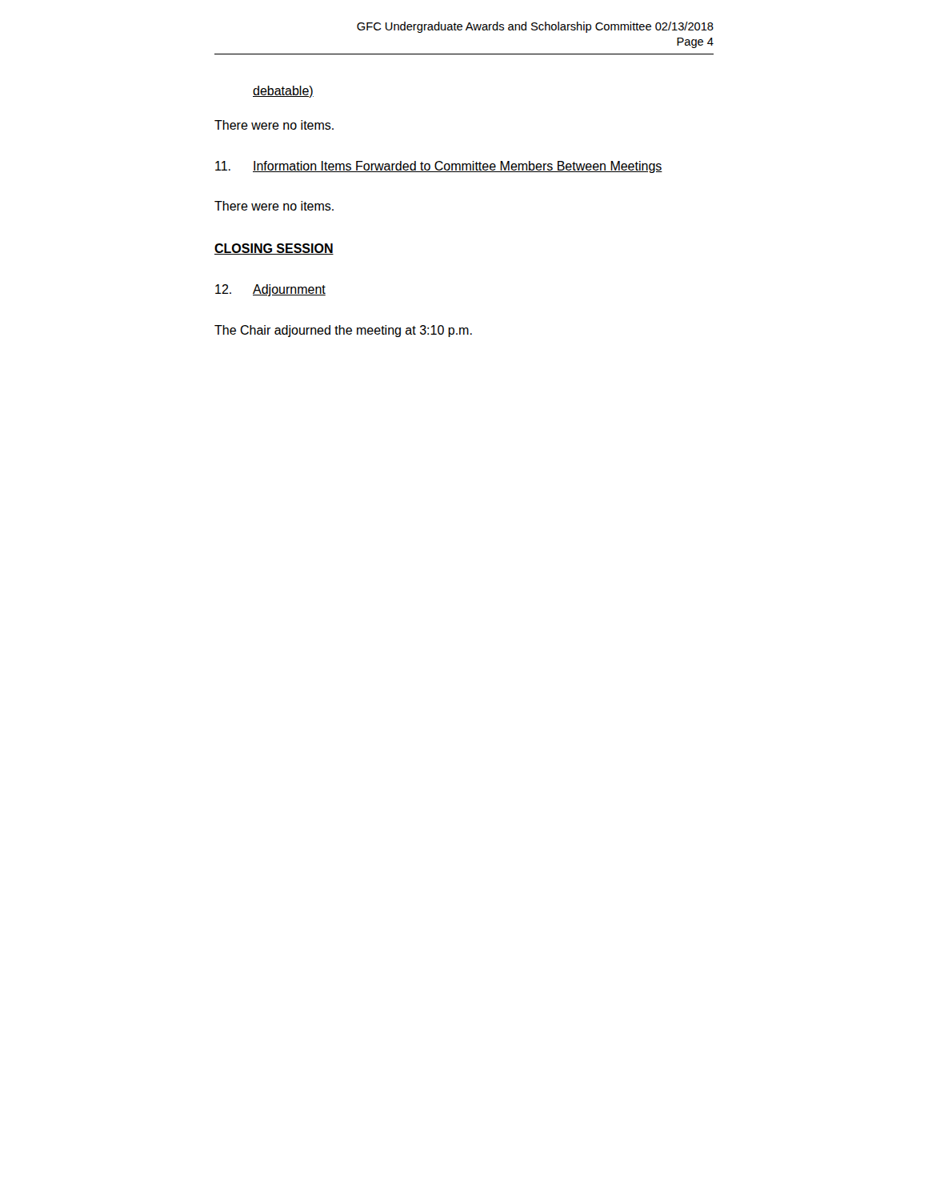GFC Undergraduate Awards and Scholarship Committee 02/13/2018
Page 4
debatable)
There were no items.
11. Information Items Forwarded to Committee Members Between Meetings
There were no items.
CLOSING SESSION
12. Adjournment
The Chair adjourned the meeting at 3:10 p.m.